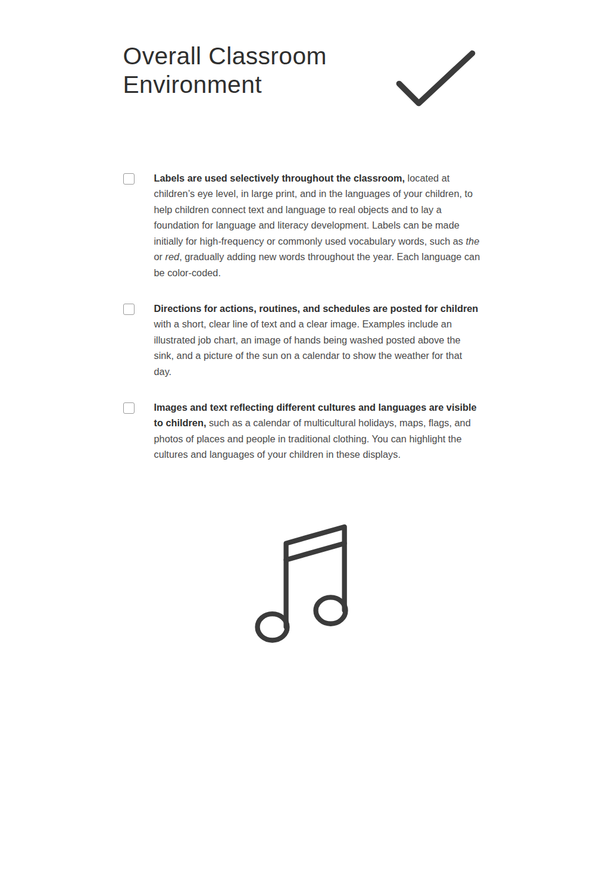Overall Classroom Environment
Labels are used selectively throughout the classroom, located at children’s eye level, in large print, and in the languages of your children, to help children connect text and language to real objects and to lay a foundation for language and literacy development. Labels can be made initially for high-frequency or commonly used vocabulary words, such as the or red, gradually adding new words throughout the year. Each language can be color-coded.
Directions for actions, routines, and schedules are posted for children with a short, clear line of text and a clear image. Examples include an illustrated job chart, an image of hands being washed posted above the sink, and a picture of the sun on a calendar to show the weather for that day.
Images and text reflecting different cultures and languages are visible to children, such as a calendar of multicultural holidays, maps, flags, and photos of places and people in traditional clothing. You can highlight the cultures and languages of your children in these displays.